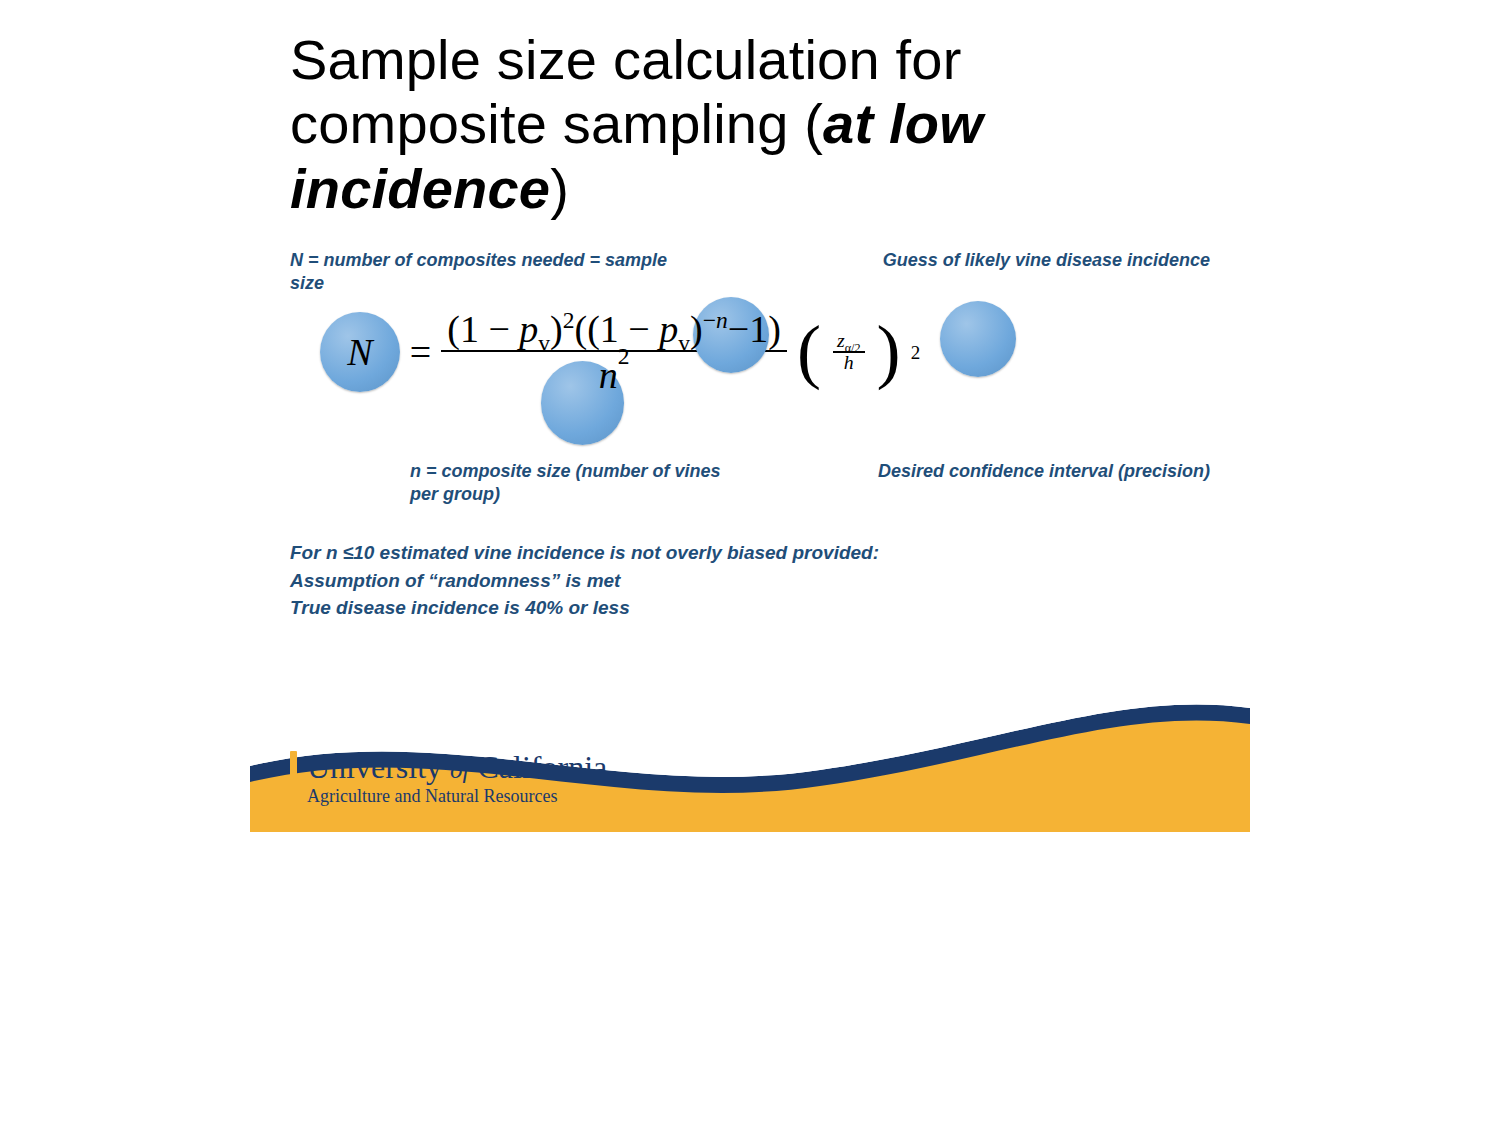Sample size calculation for composite sampling (at low incidence)
N = number of composites needed = sample size
Guess of likely vine disease incidence
N = (1 − pv)2((1 − pv)−n−1) n2 ( zα/2 h ) 2
n = composite size (number of vines per group)
Desired confidence interval (precision)
For n ≤10 estimated vine incidence is not overly biased provided:
Assumption of “randomness” is met
True disease incidence is 40% or less
University of California
Agriculture and Natural Resources